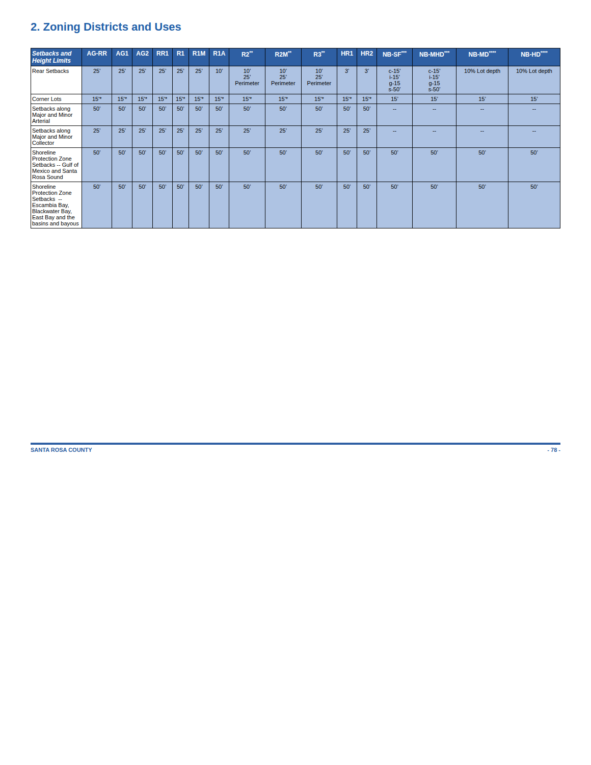2. Zoning Districts and Uses
| Setbacks and Height Limits | AG-RR | AG1 | AG2 | RR1 | R1 | R1M | R1A | R2 ** | R2M ** | R3 ** | HR1 | HR2 | NB-SF *** | NB-MHD *** | NB-MD **** | NB-HD **** |
| --- | --- | --- | --- | --- | --- | --- | --- | --- | --- | --- | --- | --- | --- | --- | --- | --- |
| Rear Setbacks | 25’ | 25’ | 25’ | 25’ | 25’ | 25’ | 10’ | 10’ 25’ Perimeter | 10’ 25’ Perimeter | 10’ 25’ Perimeter | 3’ | 3’ | c-15' i-15' g-15 s-50’ | c-15' i-15' g-15 s-50’ | 10% Lot depth | 10% Lot depth |
| Corner Lots | 15'* | 15'* | 15'* | 15'* | 15'* | 15'* | 15'* | 15'* | 15'* | 15'* | 15'* | 15'* | 15’ | 15’ | 15’ | 15’ |
| Setbacks along Major and Minor Arterial | 50’ | 50’ | 50’ | 50’ | 50’ | 50’ | 50’ | 50’ | 50’ | 50’ | 50’ | 50’ | -- | -- | -- | -- |
| Setbacks along Major and Minor Collector | 25’ | 25’ | 25’ | 25’ | 25’ | 25’ | 25’ | 25’ | 25’ | 25’ | 25’ | 25’ | -- | -- | -- | -- |
| Shoreline Protection Zone Setbacks -- Gulf of Mexico and Santa Rosa Sound | 50’ | 50’ | 50’ | 50’ | 50’ | 50’ | 50’ | 50’ | 50’ | 50’ | 50’ | 50’ | 50’ | 50’ | 50’ | 50’ |
| Shoreline Protection Zone Setbacks -- Escambia Bay, Blackwater Bay, East Bay and the basins and bayous | 50’ | 50’ | 50’ | 50’ | 50’ | 50’ | 50’ | 50’ | 50’ | 50’ | 50’ | 50’ | 50’ | 50’ | 50’ | 50’ |
SANTA ROSA COUNTY - 78 -